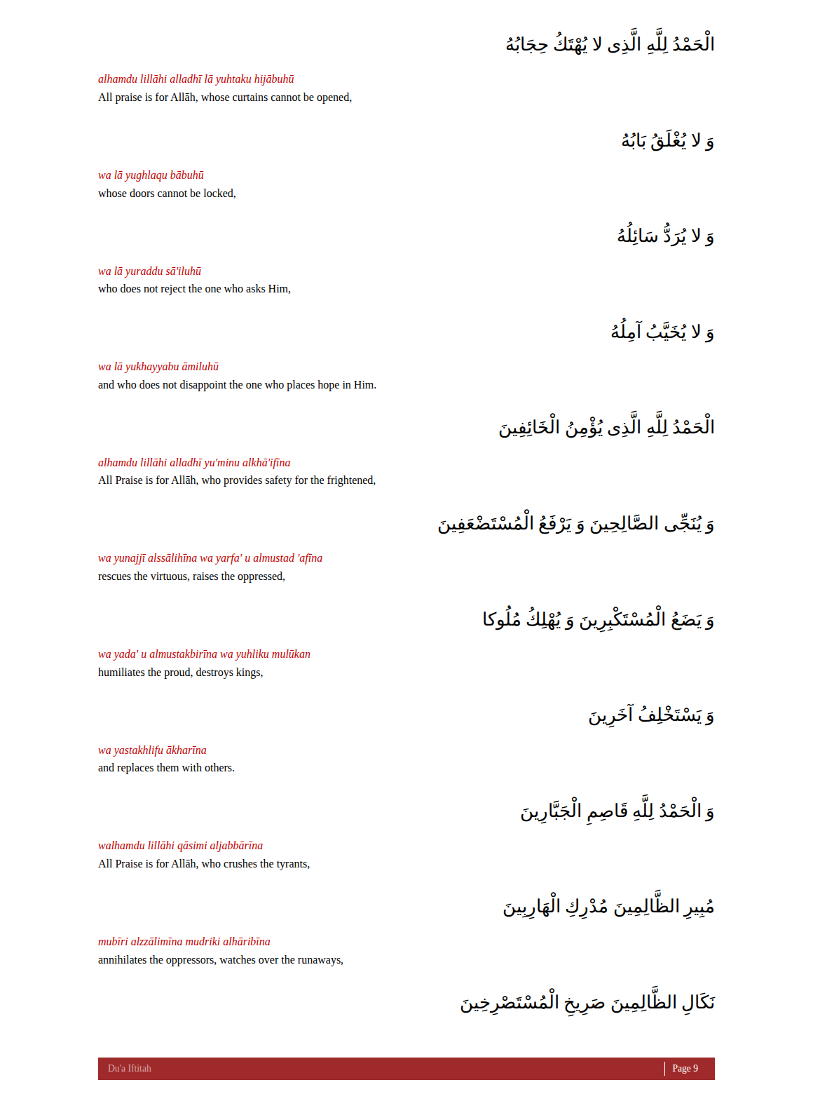الْحَمْدُ لِلَّهِ الَّذِى لا يُهْتَكُ حِجَابُهُ
alhamdu lillāhi alladhī lā yuhtaku hijābuhū
All praise is for Allāh, whose curtains cannot be opened,
وَ لا يُغْلَقُ بَابُهُ
wa lā yughlaqu bābuhū
whose doors cannot be locked,
وَ لا يُرَدُّ سَائِلُهُ
wa lā yuraddu sā'iluhū
who does not reject the one who asks Him,
وَ لا يُخَيَّبُ آمِلُهُ
wa lā yukhayyabu āmiluhū
and who does not disappoint the one who places hope in Him.
الْحَمْدُ لِلَّهِ الَّذِى يُؤْمِنُ الْخَائِفِينَ
alhamdu lillāhi alladhī yu'minu alkhā'ifīna
All Praise is for Allāh, who provides safety for the frightened,
وَ يُنَجِّى الصَّالِحِينَ وَ يَرْفَعُ الْمُسْتَضْعَفِينَ
wa yunajjī alssālihīna wa yarfa' u almustad 'afīna
rescues the virtuous, raises the oppressed,
وَ يَضَعُ الْمُسْتَكْبِرِينَ وَ يُهْلِكُ مُلُوكا
wa yada' u almustakbirīna wa yuhliku mulūkan
humiliates the proud, destroys kings,
وَ يَسْتَخْلِفُ آخَرِينَ
wa yastakhlifu ākharīna
and replaces them with others.
وَ الْحَمْدُ لِلَّهِ قَاصِمِ الْجَبَّارِينَ
walhamdu lillāhi qāsimi aljabbārīna
All Praise is for Allāh, who crushes the tyrants,
مُبِيرِ الظَّالِمِينَ مُدْرِكِ الْهَارِبِينَ
mubīri alzzālimīna mudriki alhāribīna
annihilates the oppressors, watches over the runaways,
نَكَالِ الظَّالِمِينَ صَرِيخِ الْمُسْتَصْرِخِينَ
Du'a Iftitah Page 9